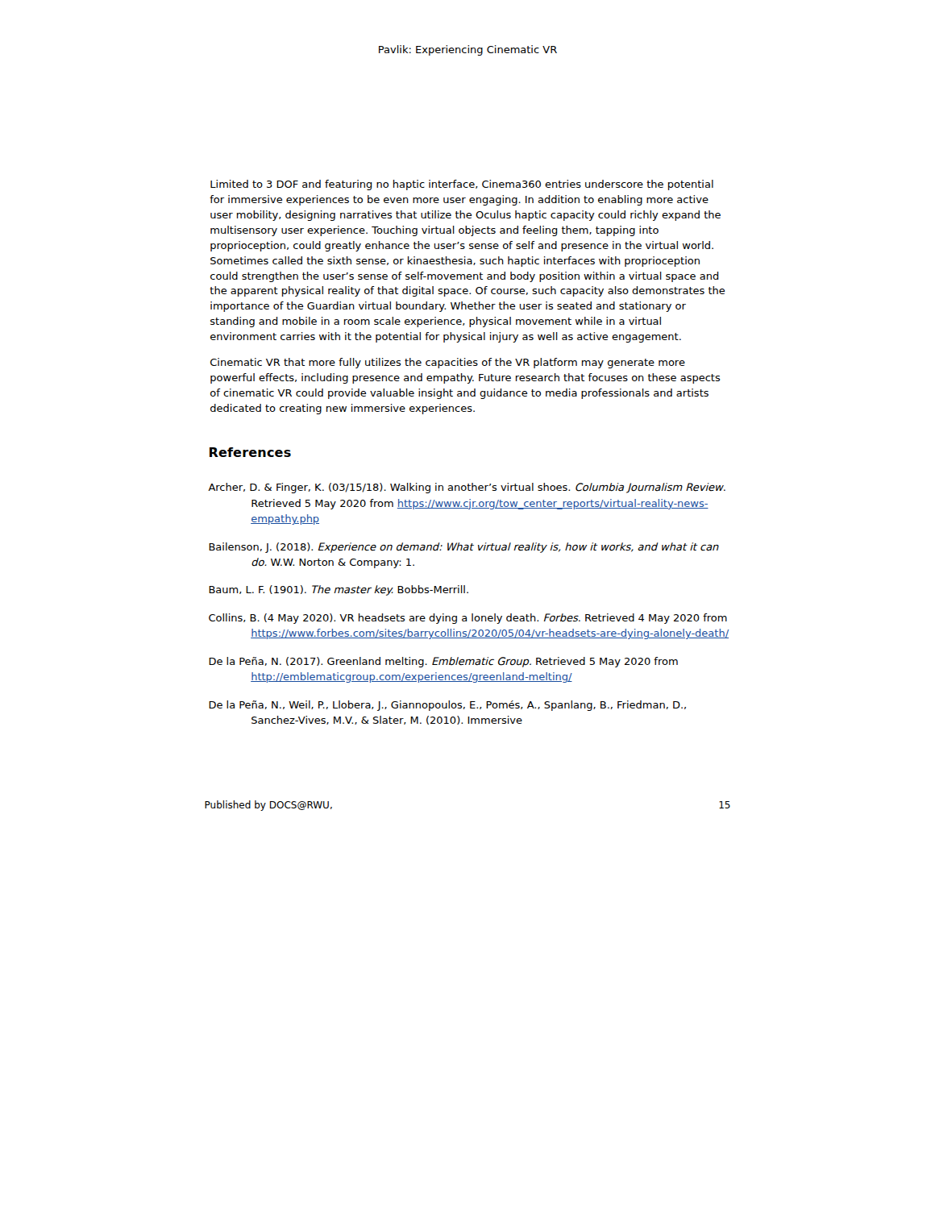Pavlik: Experiencing Cinematic VR
Limited to 3 DOF and featuring no haptic interface, Cinema360 entries underscore the potential for immersive experiences to be even more user engaging. In addition to enabling more active user mobility, designing narratives that utilize the Oculus haptic capacity could richly expand the multisensory user experience. Touching virtual objects and feeling them, tapping into proprioception, could greatly enhance the user’s sense of self and presence in the virtual world. Sometimes called the sixth sense, or kinaesthesia, such haptic interfaces with proprioception could strengthen the user’s sense of self-movement and body position within a virtual space and the apparent physical reality of that digital space. Of course, such capacity also demonstrates the importance of the Guardian virtual boundary. Whether the user is seated and stationary or standing and mobile in a room scale experience, physical movement while in a virtual environment carries with it the potential for physical injury as well as active engagement.
Cinematic VR that more fully utilizes the capacities of the VR platform may generate more powerful effects, including presence and empathy. Future research that focuses on these aspects of cinematic VR could provide valuable insight and guidance to media professionals and artists dedicated to creating new immersive experiences.
References
Archer, D. & Finger, K. (03/15/18). Walking in another’s virtual shoes. Columbia Journalism Review. Retrieved 5 May 2020 from https://www.cjr.org/tow_center_reports/virtual-reality-news-empathy.php
Bailenson, J. (2018). Experience on demand: What virtual reality is, how it works, and what it can do. W.W. Norton & Company: 1.
Baum, L. F. (1901). The master key. Bobbs-Merrill.
Collins, B. (4 May 2020). VR headsets are dying a lonely death. Forbes. Retrieved 4 May 2020 from https://www.forbes.com/sites/barrycollins/2020/05/04/vr-headsets-are-dying-alonely-death/
De la Peña, N. (2017). Greenland melting. Emblematic Group. Retrieved 5 May 2020 from http://emblematicgroup.com/experiences/greenland-melting/
De la Peña, N., Weil, P., Llobera, J., Giannopoulos, E., Pomés, A., Spanlang, B., Friedman, D., Sanchez-Vives, M.V., & Slater, M. (2010). Immersive
Published by DOCS@RWU,
15